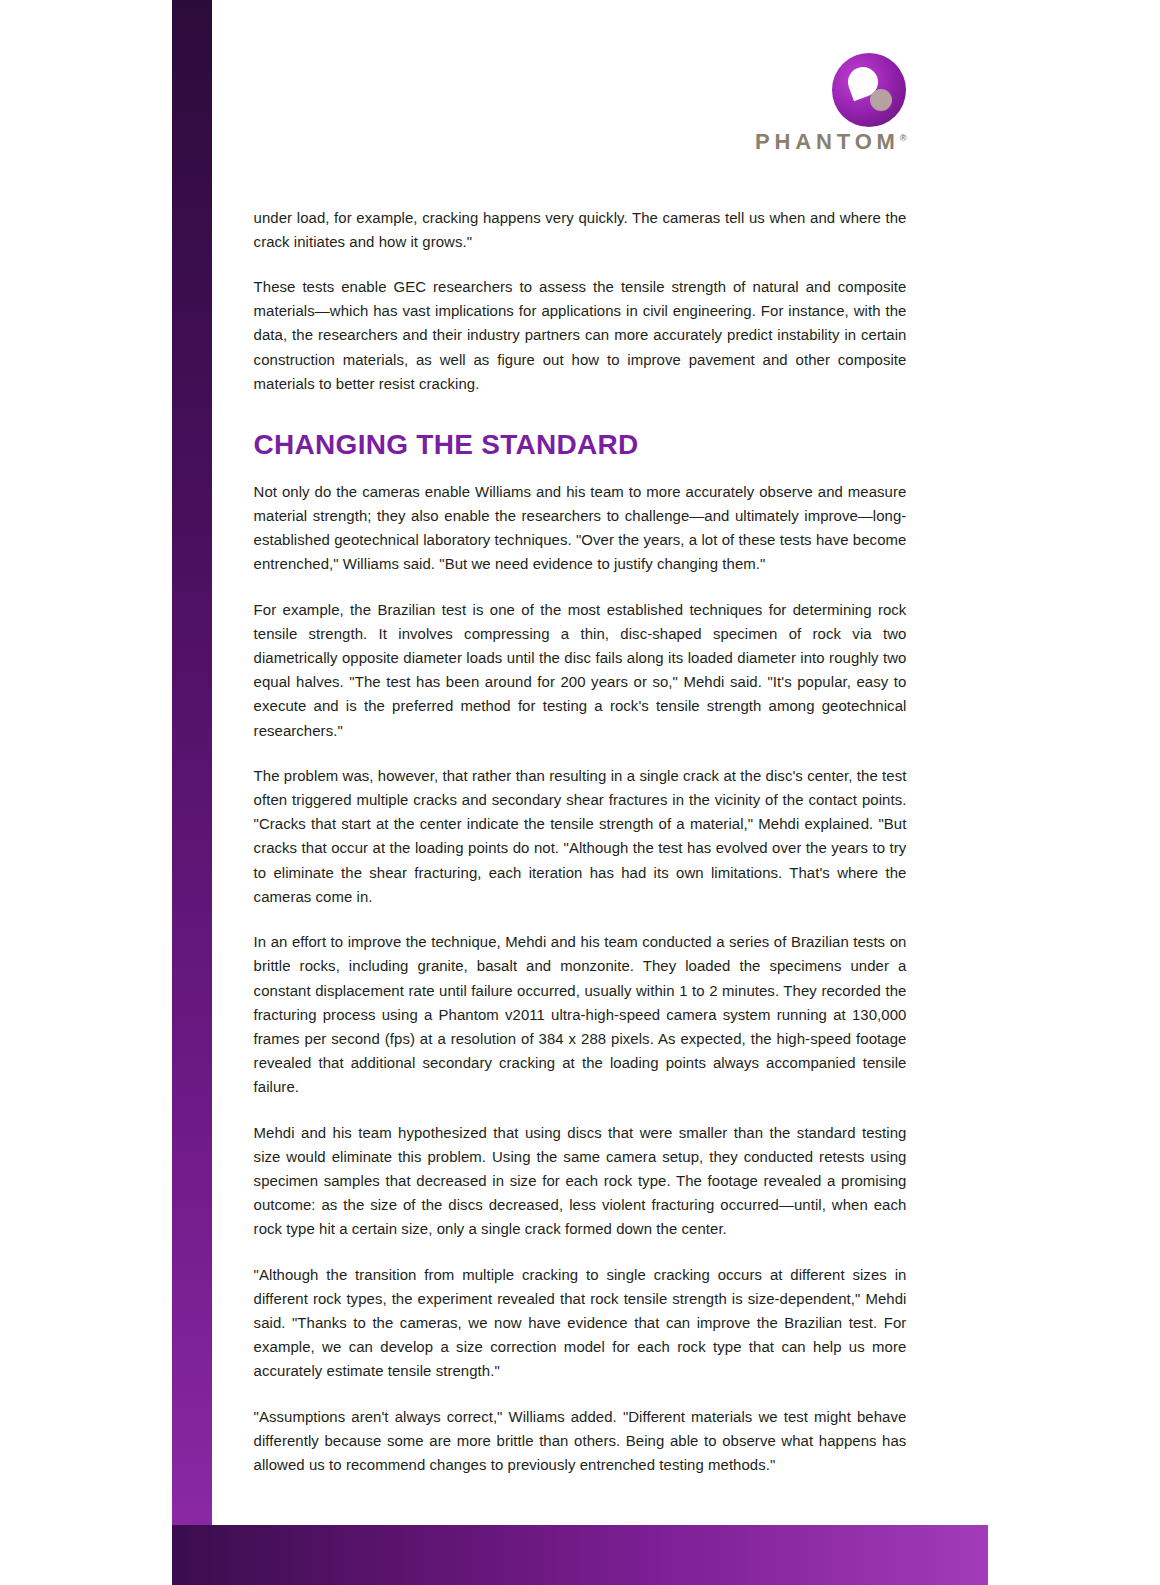PHANTOM®
under load, for example, cracking happens very quickly. The cameras tell us when and where the crack initiates and how it grows."
These tests enable GEC researchers to assess the tensile strength of natural and composite materials—which has vast implications for applications in civil engineering. For instance, with the data, the researchers and their industry partners can more accurately predict instability in certain construction materials, as well as figure out how to improve pavement and other composite materials to better resist cracking.
Changing the Standard
Not only do the cameras enable Williams and his team to more accurately observe and measure material strength; they also enable the researchers to challenge—and ultimately improve—long-established geotechnical laboratory techniques. "Over the years, a lot of these tests have become entrenched," Williams said. "But we need evidence to justify changing them."
For example, the Brazilian test is one of the most established techniques for determining rock tensile strength. It involves compressing a thin, disc-shaped specimen of rock via two diametrically opposite diameter loads until the disc fails along its loaded diameter into roughly two equal halves. "The test has been around for 200 years or so," Mehdi said. "It's popular, easy to execute and is the preferred method for testing a rock's tensile strength among geotechnical researchers."
The problem was, however, that rather than resulting in a single crack at the disc's center, the test often triggered multiple cracks and secondary shear fractures in the vicinity of the contact points. "Cracks that start at the center indicate the tensile strength of a material," Mehdi explained. "But cracks that occur at the loading points do not. "Although the test has evolved over the years to try to eliminate the shear fracturing, each iteration has had its own limitations. That's where the cameras come in.
In an effort to improve the technique, Mehdi and his team conducted a series of Brazilian tests on brittle rocks, including granite, basalt and monzonite. They loaded the specimens under a constant displacement rate until failure occurred, usually within 1 to 2 minutes. They recorded the fracturing process using a Phantom v2011 ultra-high-speed camera system running at 130,000 frames per second (fps) at a resolution of 384 x 288 pixels. As expected, the high-speed footage revealed that additional secondary cracking at the loading points always accompanied tensile failure.
Mehdi and his team hypothesized that using discs that were smaller than the standard testing size would eliminate this problem. Using the same camera setup, they conducted retests using specimen samples that decreased in size for each rock type. The footage revealed a promising outcome: as the size of the discs decreased, less violent fracturing occurred—until, when each rock type hit a certain size, only a single crack formed down the center.
"Although the transition from multiple cracking to single cracking occurs at different sizes in different rock types, the experiment revealed that rock tensile strength is size-dependent," Mehdi said. "Thanks to the cameras, we now have evidence that can improve the Brazilian test. For example, we can develop a size correction model for each rock type that can help us more accurately estimate tensile strength."
"Assumptions aren't always correct," Williams added. "Different materials we test might behave differently because some are more brittle than others. Being able to observe what happens has allowed us to recommend changes to previously entrenched testing methods."